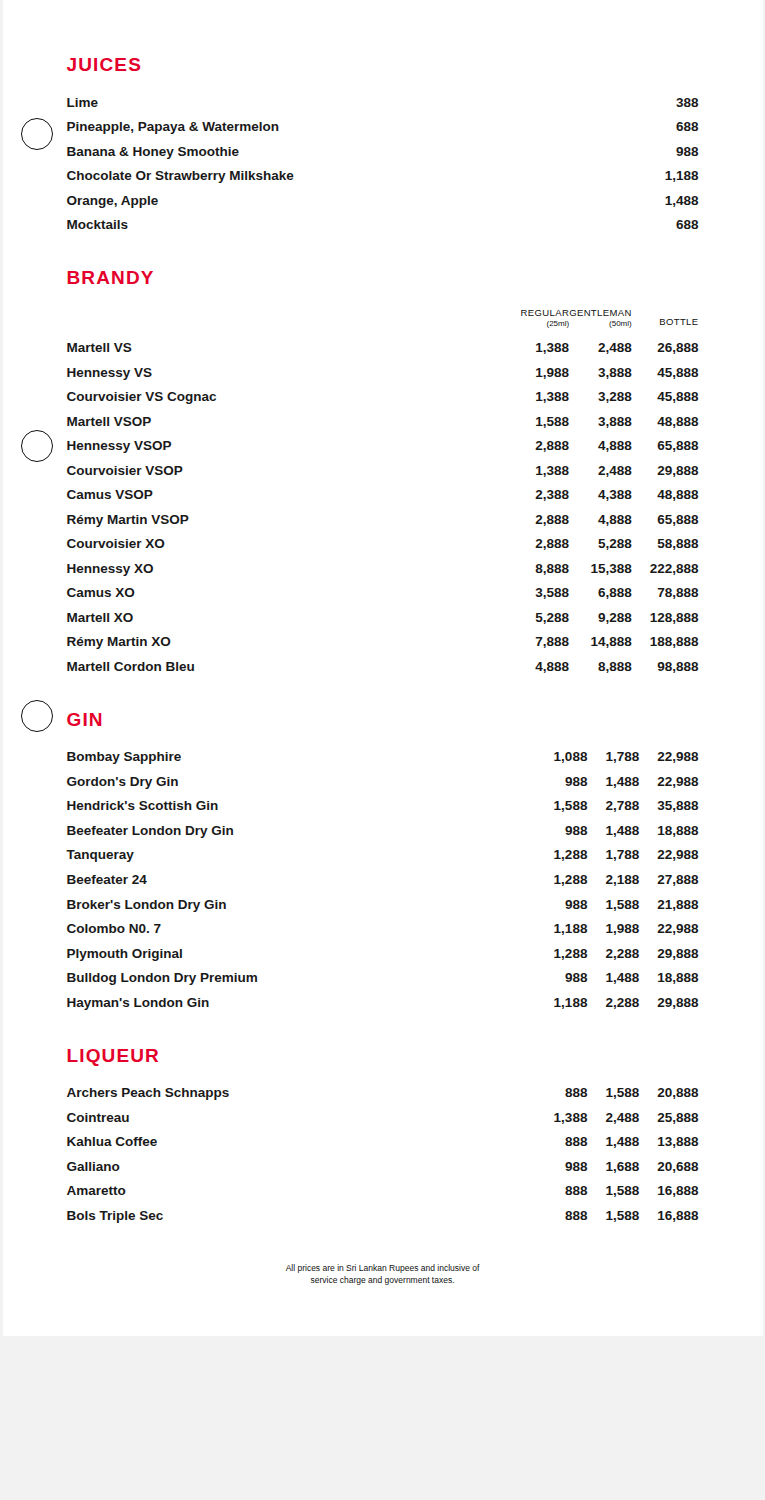JUICES
Juices and prices
| Lime | 388 |
| Pineapple, Papaya & Watermelon | 688 |
| Banana & Honey Smoothie | 988 |
| Chocolate Or Strawberry Milkshake | 1,188 |
| Orange, Apple | 1,488 |
| Mocktails | 688 |
BRANDY
| Item | Regular (25ml) | Gentleman (50ml) | Bottle |
| --- | --- | --- | --- |
| Martell VS | 1,388 | 2,488 | 26,888 |
| Hennessy VS | 1,988 | 3,888 | 45,888 |
| Courvoisier VS Cognac | 1,388 | 3,288 | 45,888 |
| Martell VSOP | 1,588 | 3,888 | 48,888 |
| Hennessy VSOP | 2,888 | 4,888 | 65,888 |
| Courvoisier VSOP | 1,388 | 2,488 | 29,888 |
| Camus VSOP | 2,388 | 4,388 | 48,888 |
| Rémy Martin VSOP | 2,888 | 4,888 | 65,888 |
| Courvoisier XO | 2,888 | 5,288 | 58,888 |
| Hennessy XO | 8,888 | 15,388 | 222,888 |
| Camus XO | 3,588 | 6,888 | 78,888 |
| Martell XO | 5,288 | 9,288 | 128,888 |
| Rémy Martin XO | 7,888 | 14,888 | 188,888 |
| Martell Cordon Bleu | 4,888 | 8,888 | 98,888 |
GIN
| Bombay Sapphire | 1,088 | 1,788 | 22,988 |
| Gordon's Dry Gin | 988 | 1,488 | 22,988 |
| Hendrick's Scottish Gin | 1,588 | 2,788 | 35,888 |
| Beefeater London Dry Gin | 988 | 1,488 | 18,888 |
| Tanqueray | 1,288 | 1,788 | 22,988 |
| Beefeater 24 | 1,288 | 2,188 | 27,888 |
| Broker's London Dry Gin | 988 | 1,588 | 21,888 |
| Colombo N0. 7 | 1,188 | 1,988 | 22,988 |
| Plymouth Original | 1,288 | 2,288 | 29,888 |
| Bulldog London Dry Premium | 988 | 1,488 | 18,888 |
| Hayman's London Gin | 1,188 | 2,288 | 29,888 |
LIQUEUR
| Archers Peach Schnapps | 888 | 1,588 | 20,888 |
| Cointreau | 1,388 | 2,488 | 25,888 |
| Kahlua Coffee | 888 | 1,488 | 13,888 |
| Galliano | 988 | 1,688 | 20,688 |
| Amaretto | 888 | 1,588 | 16,888 |
| Bols Triple Sec | 888 | 1,588 | 16,888 |
All prices are in Sri Lankan Rupees and inclusive of
service charge and government taxes.